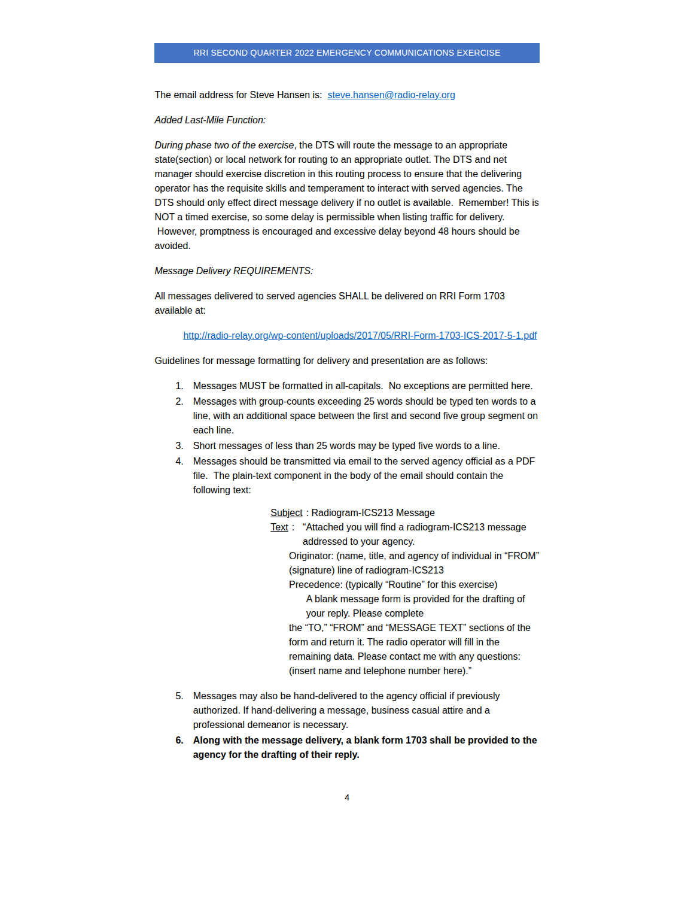RRI SECOND QUARTER 2022 EMERGENCY COMMUNICATIONS EXERCISE
The email address for Steve Hansen is: steve.hansen@radio-relay.org
Added Last-Mile Function:
During phase two of the exercise, the DTS will route the message to an appropriate state(section) or local network for routing to an appropriate outlet. The DTS and net manager should exercise discretion in this routing process to ensure that the delivering operator has the requisite skills and temperament to interact with served agencies. The DTS should only effect direct message delivery if no outlet is available. Remember! This is NOT a timed exercise, so some delay is permissible when listing traffic for delivery. However, promptness is encouraged and excessive delay beyond 48 hours should be avoided.
Message Delivery REQUIREMENTS:
All messages delivered to served agencies SHALL be delivered on RRI Form 1703 available at:
http://radio-relay.org/wp-content/uploads/2017/05/RRI-Form-1703-ICS-2017-5-1.pdf
Guidelines for message formatting for delivery and presentation are as follows:
Messages MUST be formatted in all-capitals. No exceptions are permitted here.
Messages with group-counts exceeding 25 words should be typed ten words to a line, with an additional space between the first and second five group segment on each line.
Short messages of less than 25 words may be typed five words to a line.
Messages should be transmitted via email to the served agency official as a PDF file. The plain-text component in the body of the email should contain the following text:
Subject: Radiogram-ICS213 Message
Text: “Attached you will find a radiogram-ICS213 message addressed to your agency.
Originator: (name, title, and agency of individual in “FROM” (signature) line of radiogram-ICS213
Precedence: (typically “Routine” for this exercise)
A blank message form is provided for the drafting of your reply. Please complete
the “TO,” “FROM” and “MESSAGE TEXT” sections of the form and return it. The radio operator will fill in the remaining data. Please contact me with any questions: (insert name and telephone number here).”
Messages may also be hand-delivered to the agency official if previously authorized. If hand-delivering a message, business casual attire and a professional demeanor is necessary.
Along with the message delivery, a blank form 1703 shall be provided to the agency for the drafting of their reply.
4